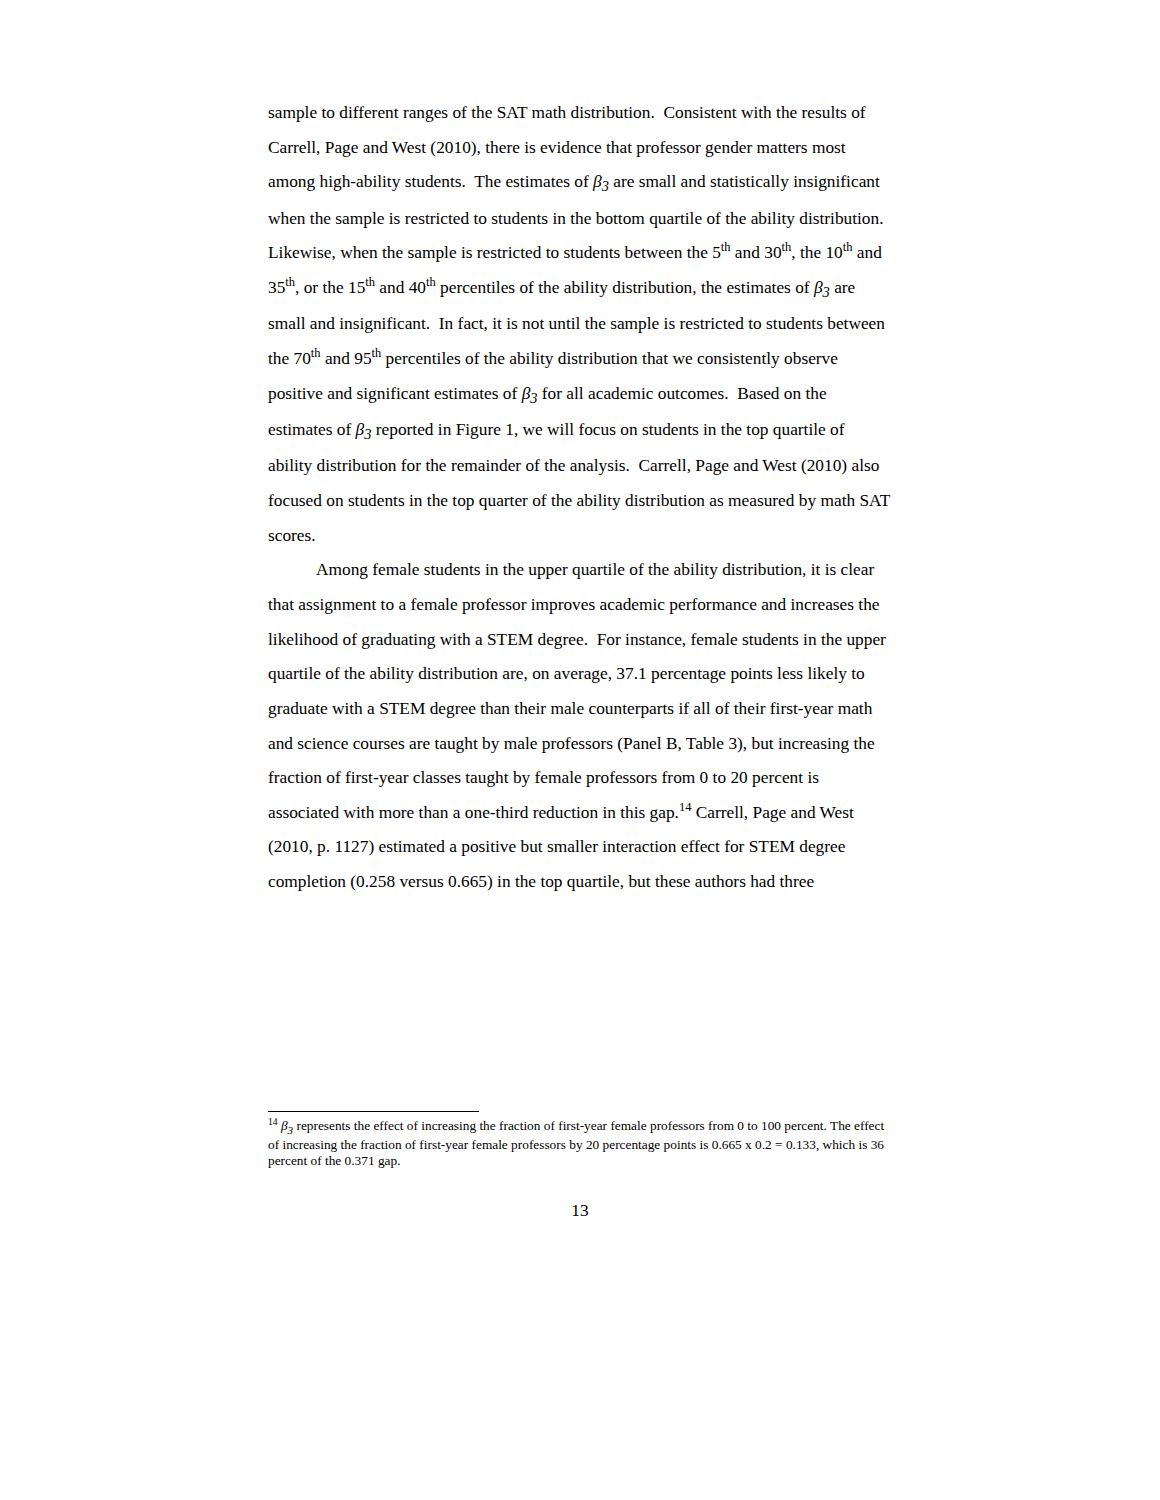sample to different ranges of the SAT math distribution. Consistent with the results of Carrell, Page and West (2010), there is evidence that professor gender matters most among high-ability students. The estimates of β3 are small and statistically insignificant when the sample is restricted to students in the bottom quartile of the ability distribution. Likewise, when the sample is restricted to students between the 5th and 30th, the 10th and 35th, or the 15th and 40th percentiles of the ability distribution, the estimates of β3 are small and insignificant. In fact, it is not until the sample is restricted to students between the 70th and 95th percentiles of the ability distribution that we consistently observe positive and significant estimates of β3 for all academic outcomes. Based on the estimates of β3 reported in Figure 1, we will focus on students in the top quartile of ability distribution for the remainder of the analysis. Carrell, Page and West (2010) also focused on students in the top quarter of the ability distribution as measured by math SAT scores.
Among female students in the upper quartile of the ability distribution, it is clear that assignment to a female professor improves academic performance and increases the likelihood of graduating with a STEM degree. For instance, female students in the upper quartile of the ability distribution are, on average, 37.1 percentage points less likely to graduate with a STEM degree than their male counterparts if all of their first-year math and science courses are taught by male professors (Panel B, Table 3), but increasing the fraction of first-year classes taught by female professors from 0 to 20 percent is associated with more than a one-third reduction in this gap.14 Carrell, Page and West (2010, p. 1127) estimated a positive but smaller interaction effect for STEM degree completion (0.258 versus 0.665) in the top quartile, but these authors had three
14 β3 represents the effect of increasing the fraction of first-year female professors from 0 to 100 percent. The effect of increasing the fraction of first-year female professors by 20 percentage points is 0.665 x 0.2 = 0.133, which is 36 percent of the 0.371 gap.
13